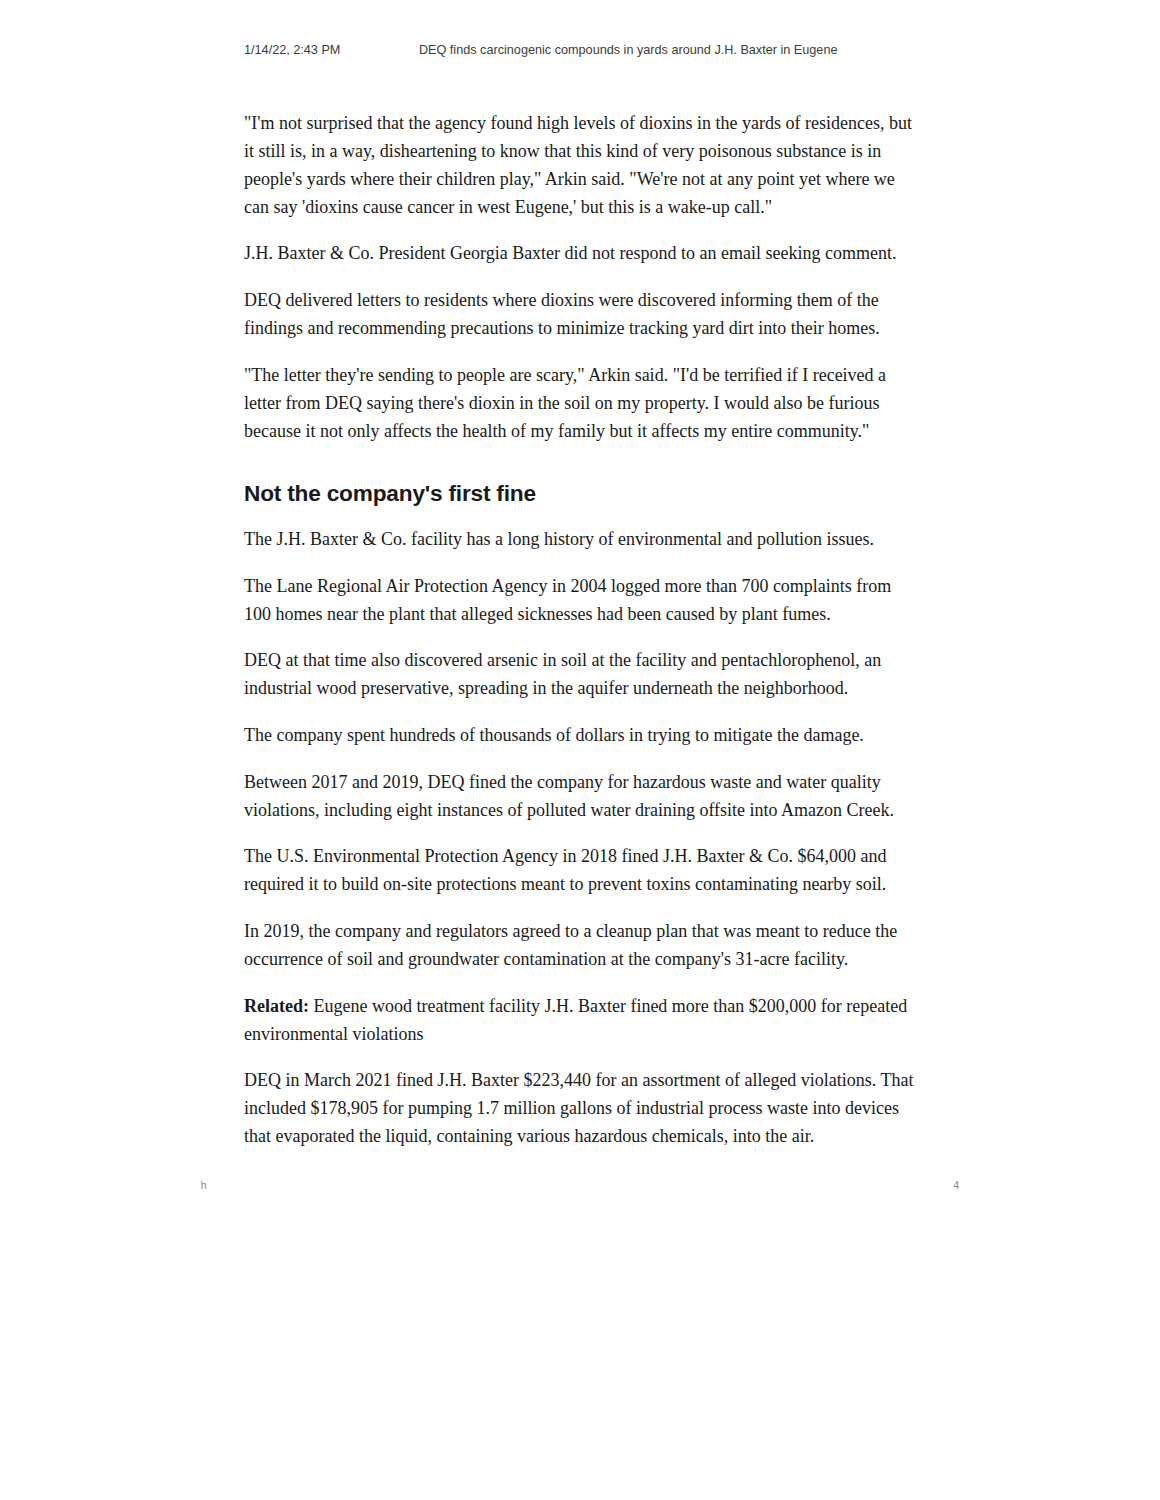1/14/22, 2:43 PM DEQ finds carcinogenic compounds in yards around J.H. Baxter in Eugene
"I'm not surprised that the agency found high levels of dioxins in the yards of residences, but it still is, in a way, disheartening to know that this kind of very poisonous substance is in people's yards where their children play," Arkin said. "We're not at any point yet where we can say 'dioxins cause cancer in west Eugene,' but this is a wake-up call."
J.H. Baxter & Co. President Georgia Baxter did not respond to an email seeking comment.
DEQ delivered letters to residents where dioxins were discovered informing them of the findings and recommending precautions to minimize tracking yard dirt into their homes.
"The letter they're sending to people are scary," Arkin said. "I'd be terrified if I received a letter from DEQ saying there's dioxin in the soil on my property. I would also be furious because it not only affects the health of my family but it affects my entire community."
Not the company's first fine
The J.H. Baxter & Co. facility has a long history of environmental and pollution issues.
The Lane Regional Air Protection Agency in 2004 logged more than 700 complaints from 100 homes near the plant that alleged sicknesses had been caused by plant fumes.
DEQ at that time also discovered arsenic in soil at the facility and pentachlorophenol, an industrial wood preservative, spreading in the aquifer underneath the neighborhood.
The company spent hundreds of thousands of dollars in trying to mitigate the damage.
Between 2017 and 2019, DEQ fined the company for hazardous waste and water quality violations, including eight instances of polluted water draining offsite into Amazon Creek.
The U.S. Environmental Protection Agency in 2018 fined J.H. Baxter & Co. $64,000 and required it to build on-site protections meant to prevent toxins contaminating nearby soil.
In 2019, the company and regulators agreed to a cleanup plan that was meant to reduce the occurrence of soil and groundwater contamination at the company's 31-acre facility.
Related: Eugene wood treatment facility J.H. Baxter fined more than $200,000 for repeated environmental violations
DEQ in March 2021 fined J.H. Baxter $223,440 for an assortment of alleged violations. That included $178,905 for pumping 1.7 million gallons of industrial process waste into devices that evaporated the liquid, containing various hazardous chemicals, into the air.
h 4